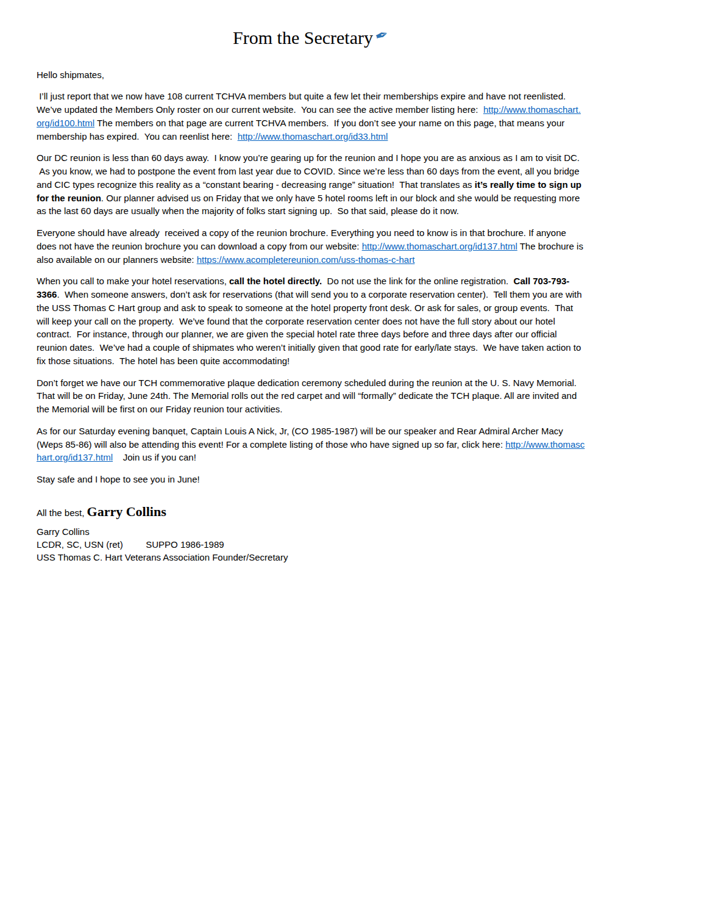From the Secretary✒
Hello shipmates,
I’ll just report that we now have 108 current TCHVA members but quite a few let their memberships expire and have not reenlisted. We’ve updated the Members Only roster on our current website. You can see the active member listing here: http://www.thomaschart.org/id100.html The members on that page are current TCHVA members. If you don’t see your name on this page, that means your membership has expired. You can reenlist here: http://www.thomaschart.org/id33.html
Our DC reunion is less than 60 days away. I know you’re gearing up for the reunion and I hope you are as anxious as I am to visit DC. As you know, we had to postpone the event from last year due to COVID. Since we’re less than 60 days from the event, all you bridge and CIC types recognize this reality as a “constant bearing - decreasing range” situation! That translates as it’s really time to sign up for the reunion. Our planner advised us on Friday that we only have 5 hotel rooms left in our block and she would be requesting more as the last 60 days are usually when the majority of folks start signing up. So that said, please do it now.
Everyone should have already received a copy of the reunion brochure. Everything you need to know is in that brochure. If anyone does not have the reunion brochure you can download a copy from our website: http://www.thomaschart.org/id137.html The brochure is also available on our planners website: https://www.acompletereunion.com/uss-thomas-c-hart
When you call to make your hotel reservations, call the hotel directly. Do not use the link for the online registration. Call 703-793-3366. When someone answers, don’t ask for reservations (that will send you to a corporate reservation center). Tell them you are with the USS Thomas C Hart group and ask to speak to someone at the hotel property front desk. Or ask for sales, or group events. That will keep your call on the property. We’ve found that the corporate reservation center does not have the full story about our hotel contract. For instance, through our planner, we are given the special hotel rate three days before and three days after our official reunion dates. We’ve had a couple of shipmates who weren’t initially given that good rate for early/late stays. We have taken action to fix those situations. The hotel has been quite accommodating!
Don’t forget we have our TCH commemorative plaque dedication ceremony scheduled during the reunion at the U. S. Navy Memorial. That will be on Friday, June 24th. The Memorial rolls out the red carpet and will “formally” dedicate the TCH plaque. All are invited and the Memorial will be first on our Friday reunion tour activities.
As for our Saturday evening banquet, Captain Louis A Nick, Jr, (CO 1985-1987) will be our speaker and Rear Admiral Archer Macy (Weps 85-86) will also be attending this event! For a complete listing of those who have signed up so far, click here: http://www.thomaschart.org/id137.html Join us if you can!
Stay safe and I hope to see you in June!
All the best, Garry Collins
Garry Collins
LCDR, SC, USN (ret) SUPPO 1986-1989
USS Thomas C. Hart Veterans Association Founder/Secretary